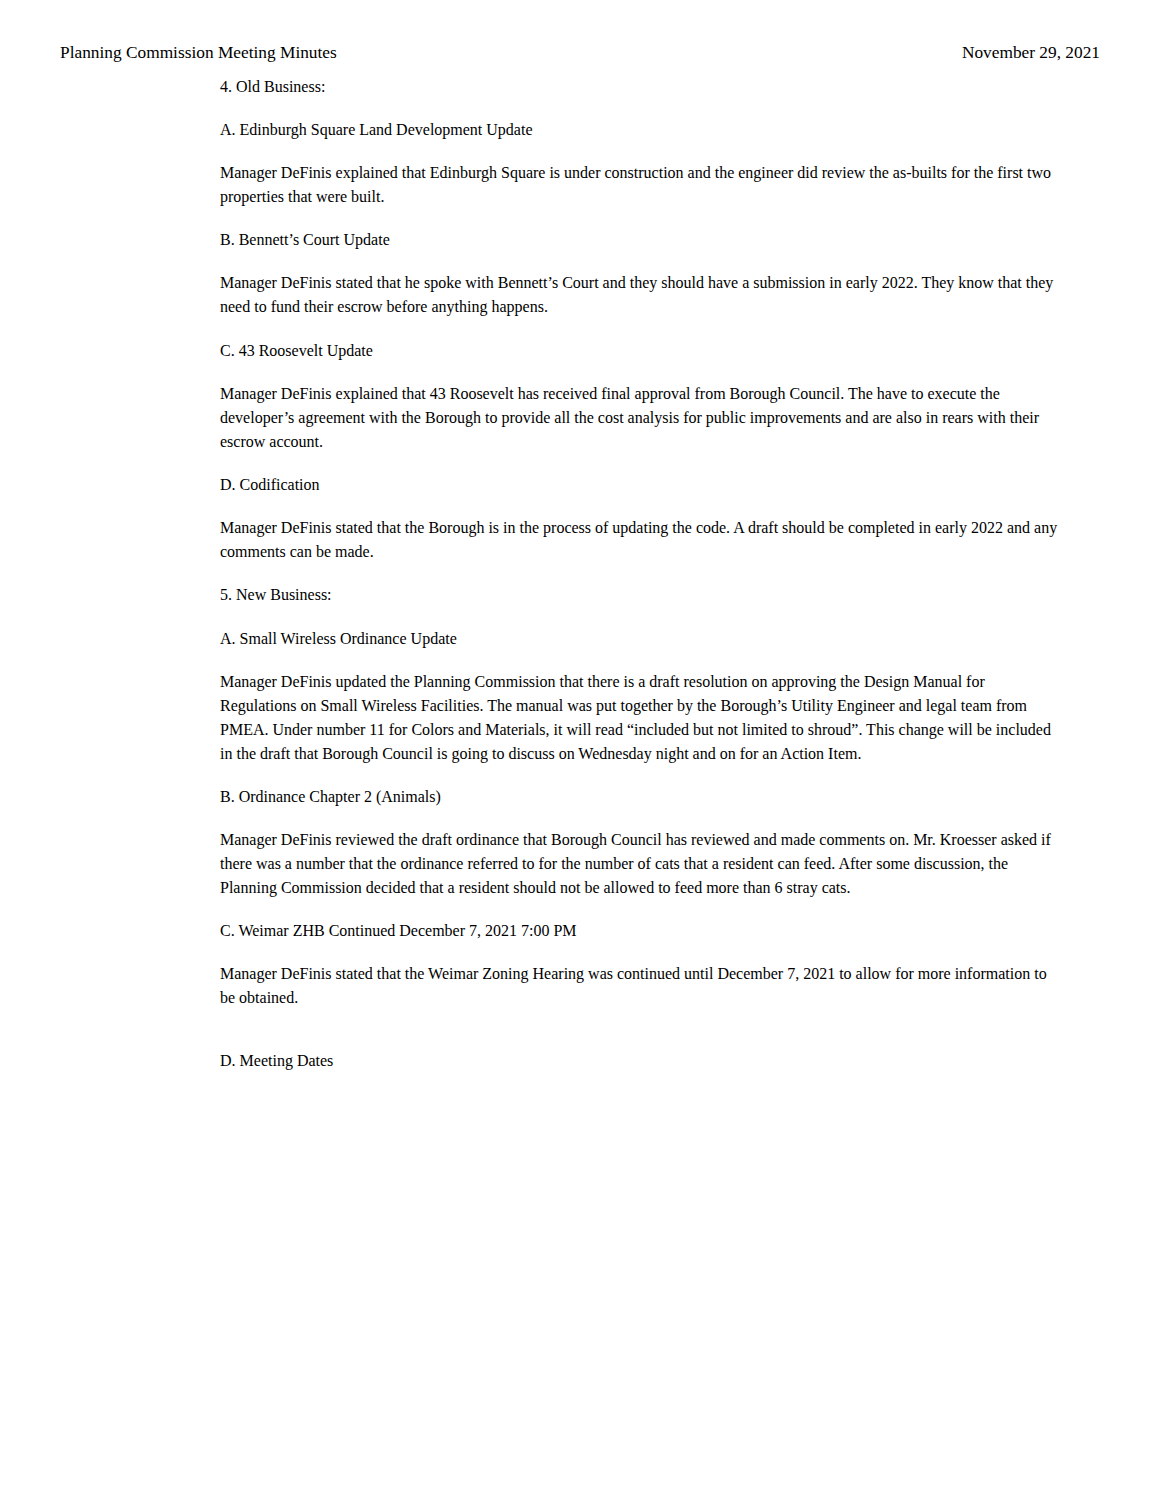Planning Commission Meeting Minutes November 29, 2021
4. Old Business:
A. Edinburgh Square Land Development Update
Manager DeFinis explained that Edinburgh Square is under construction and the engineer did review the as-builts for the first two properties that were built.
B. Bennett’s Court Update
Manager DeFinis stated that he spoke with Bennett’s Court and they should have a submission in early 2022. They know that they need to fund their escrow before anything happens.
C. 43 Roosevelt Update
Manager DeFinis explained that 43 Roosevelt has received final approval from Borough Council. The have to execute the developer’s agreement with the Borough to provide all the cost analysis for public improvements and are also in rears with their escrow account.
D. Codification
Manager DeFinis stated that the Borough is in the process of updating the code. A draft should be completed in early 2022 and any comments can be made.
5. New Business:
A. Small Wireless Ordinance Update
Manager DeFinis updated the Planning Commission that there is a draft resolution on approving the Design Manual for Regulations on Small Wireless Facilities. The manual was put together by the Borough’s Utility Engineer and legal team from PMEA. Under number 11 for Colors and Materials, it will read “included but not limited to shroud”. This change will be included in the draft that Borough Council is going to discuss on Wednesday night and on for an Action Item.
B. Ordinance Chapter 2 (Animals)
Manager DeFinis reviewed the draft ordinance that Borough Council has reviewed and made comments on. Mr. Kroesser asked if there was a number that the ordinance referred to for the number of cats that a resident can feed. After some discussion, the Planning Commission decided that a resident should not be allowed to feed more than 6 stray cats.
C. Weimar ZHB Continued December 7, 2021 7:00 PM
Manager DeFinis stated that the Weimar Zoning Hearing was continued until December 7, 2021 to allow for more information to be obtained.
D. Meeting Dates